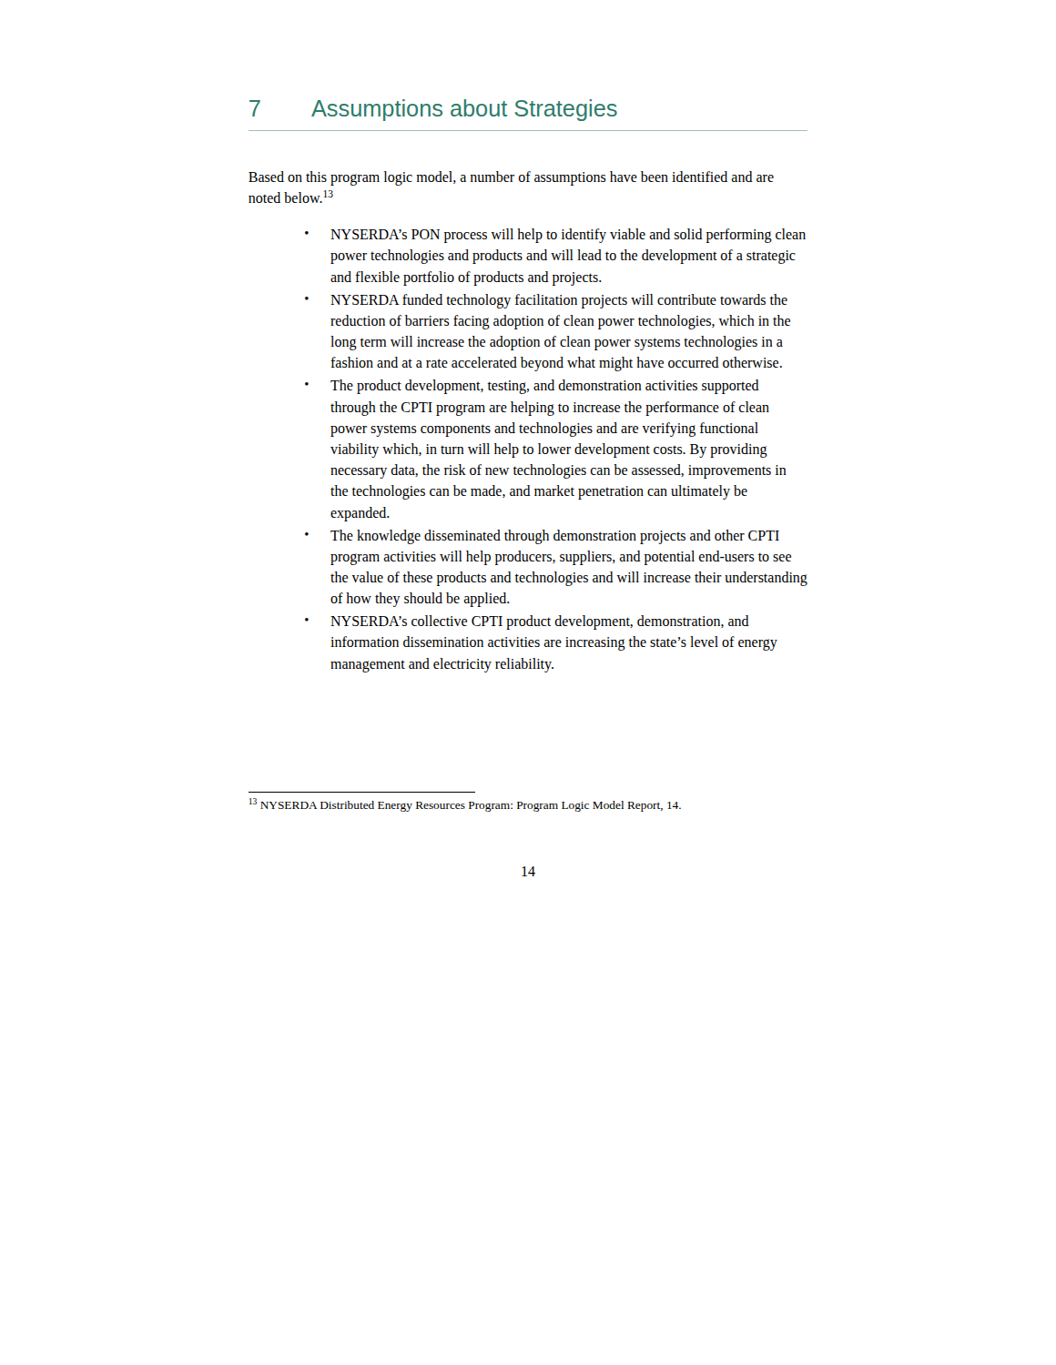7 Assumptions about Strategies
Based on this program logic model, a number of assumptions have been identified and are noted below.13
NYSERDA’s PON process will help to identify viable and solid performing clean power technologies and products and will lead to the development of a strategic and flexible portfolio of products and projects.
NYSERDA funded technology facilitation projects will contribute towards the reduction of barriers facing adoption of clean power technologies, which in the long term will increase the adoption of clean power systems technologies in a fashion and at a rate accelerated beyond what might have occurred otherwise.
The product development, testing, and demonstration activities supported through the CPTI program are helping to increase the performance of clean power systems components and technologies and are verifying functional viability which, in turn will help to lower development costs. By providing necessary data, the risk of new technologies can be assessed, improvements in the technologies can be made, and market penetration can ultimately be expanded.
The knowledge disseminated through demonstration projects and other CPTI program activities will help producers, suppliers, and potential end-users to see the value of these products and technologies and will increase their understanding of how they should be applied.
NYSERDA’s collective CPTI product development, demonstration, and information dissemination activities are increasing the state’s level of energy management and electricity reliability.
13 NYSERDA Distributed Energy Resources Program: Program Logic Model Report, 14.
14